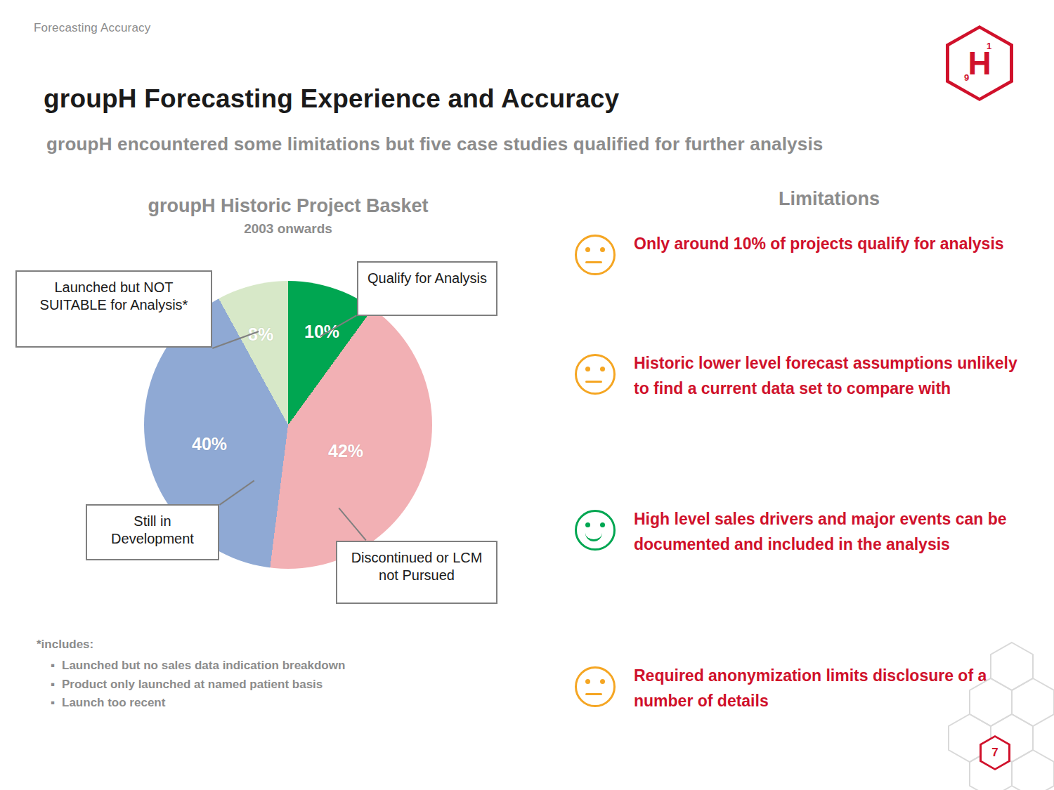Forecasting Accuracy
H
1
9
groupH Forecasting Experience and Accuracy
groupH encountered some limitations but five case studies qualified for further analysis
groupH Historic Project Basket
2003 onwards
10%
42%
40%
8%
Qualify for Analysis
Launched but NOT SUITABLE for Analysis*
Still in Development
Discontinued or LCM not Pursued
*includes:
Launched but no sales data indication breakdown
Product only launched at named patient basis
Launch too recent
Limitations
Only around 10% of projects qualify for analysis
Historic lower level forecast assumptions unlikely to find a current data set to compare with
High level sales drivers and major events can be documented and included in the analysis
Required anonymization limits disclosure of a number of details
7